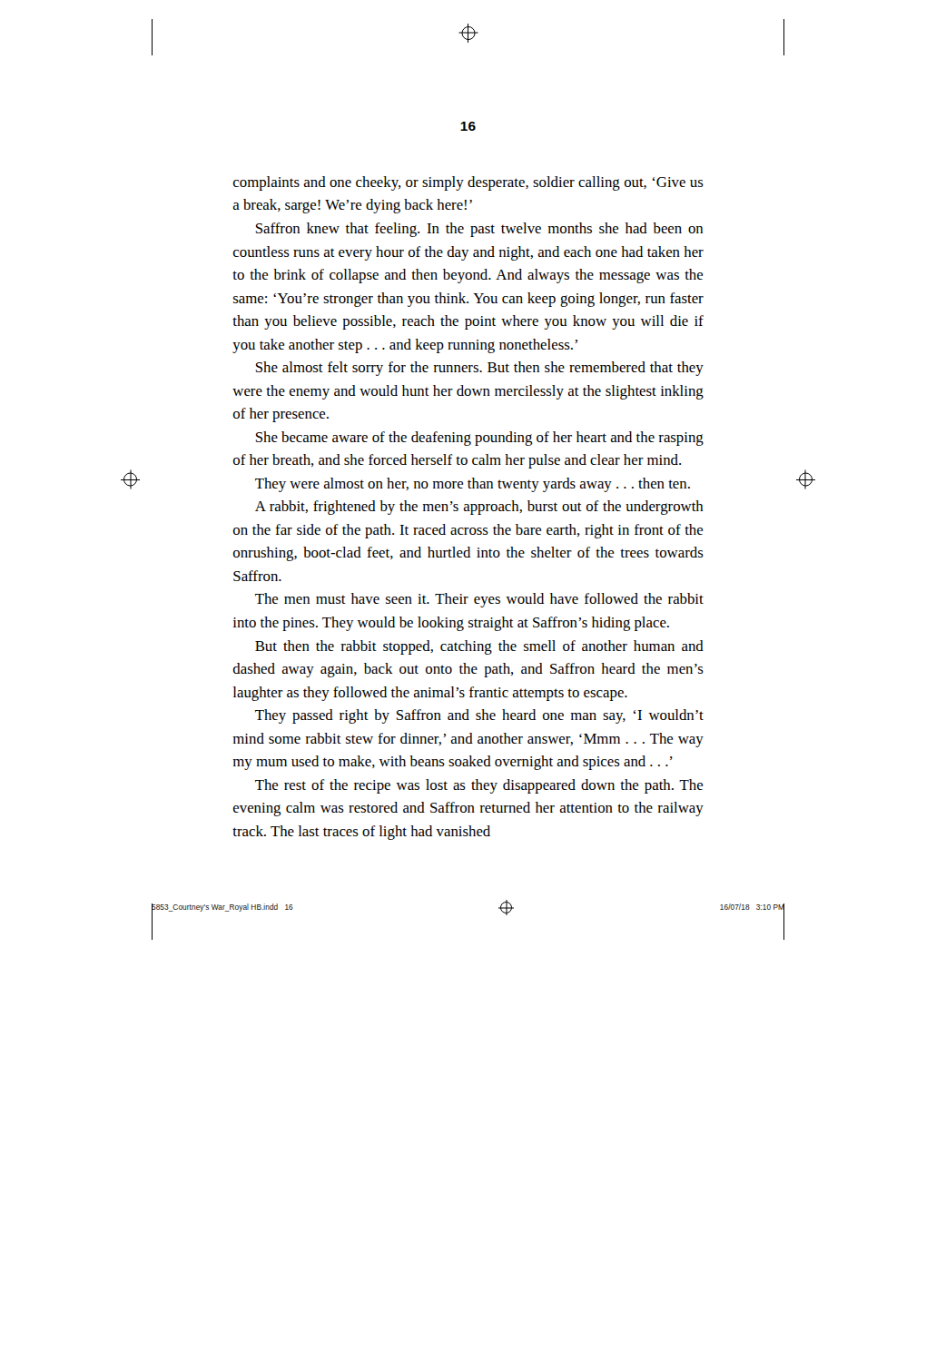16
complaints and one cheeky, or simply desperate, soldier calling out, ‘Give us a break, sarge! We’re dying back here!’
Saffron knew that feeling. In the past twelve months she had been on countless runs at every hour of the day and night, and each one had taken her to the brink of collapse and then beyond. And always the message was the same: ‘You’re stronger than you think. You can keep going longer, run faster than you believe possible, reach the point where you know you will die if you take another step . . . and keep running nonetheless.’
She almost felt sorry for the runners. But then she remembered that they were the enemy and would hunt her down mercilessly at the slightest inkling of her presence.
She became aware of the deafening pounding of her heart and the rasping of her breath, and she forced herself to calm her pulse and clear her mind.
They were almost on her, no more than twenty yards away . . . then ten.
A rabbit, frightened by the men’s approach, burst out of the undergrowth on the far side of the path. It raced across the bare earth, right in front of the onrushing, boot-clad feet, and hurtled into the shelter of the trees towards Saffron.
The men must have seen it. Their eyes would have followed the rabbit into the pines. They would be looking straight at Saffron’s hiding place.
But then the rabbit stopped, catching the smell of another human and dashed away again, back out onto the path, and Saffron heard the men’s laughter as they followed the animal’s frantic attempts to escape.
They passed right by Saffron and she heard one man say, ‘I wouldn’t mind some rabbit stew for dinner,’ and another answer, ‘Mmm . . . The way my mum used to make, with beans soaked overnight and spices and . . .’
The rest of the recipe was lost as they disappeared down the path. The evening calm was restored and Saffron returned her attention to the railway track. The last traces of light had vanished
5853_Courtney's War_Royal HB.indd 16 16/07/18 3:10 PM